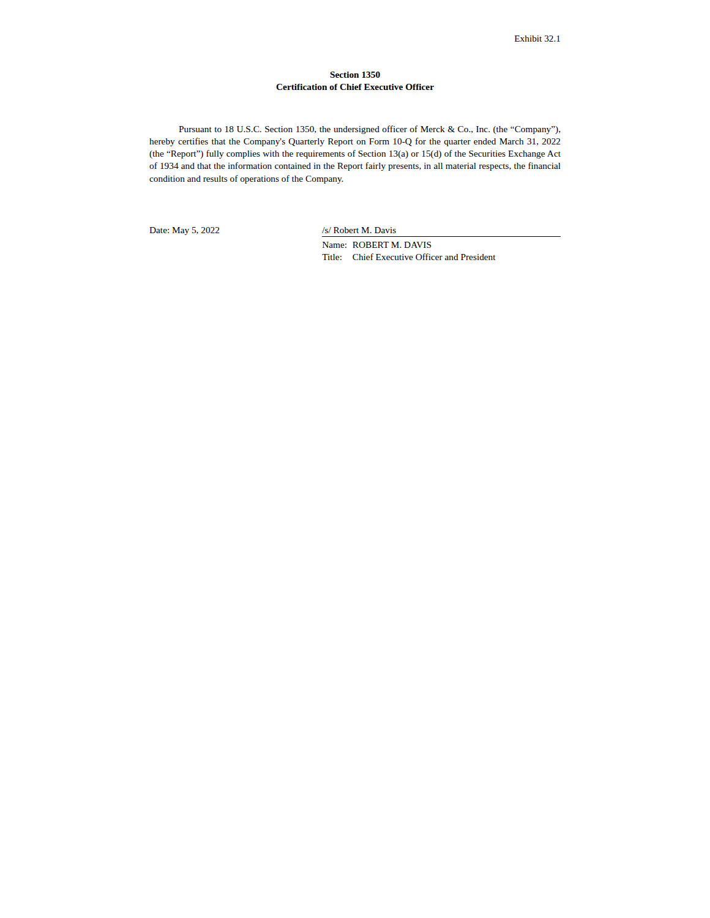Exhibit 32.1
Section 1350
Certification of Chief Executive Officer
Pursuant to 18 U.S.C. Section 1350, the undersigned officer of Merck & Co., Inc. (the “Company”), hereby certifies that the Company's Quarterly Report on Form 10-Q for the quarter ended March 31, 2022 (the “Report”) fully complies with the requirements of Section 13(a) or 15(d) of the Securities Exchange Act of 1934 and that the information contained in the Report fairly presents, in all material respects, the financial condition and results of operations of the Company.
| Date: May 5, 2022 | /s/ Robert M. Davis / Name: / ROBERT M. DAVIS / / Title: / Chief Executive Officer and President / |